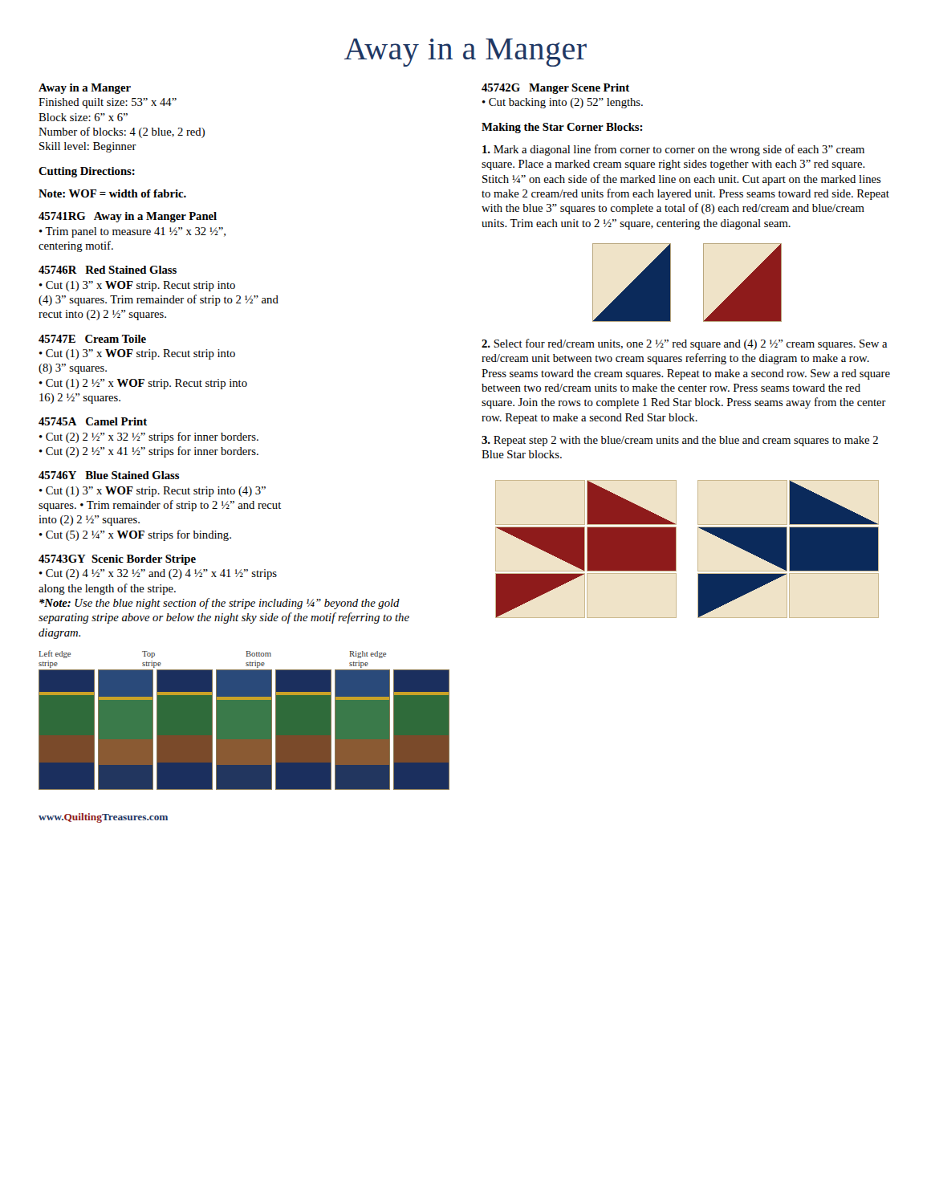Away in a Manger
Away in a Manger
Finished quilt size: 53” x 44”
Block size: 6” x 6”
Number of blocks: 4 (2 blue, 2 red)
Skill level: Beginner
Cutting Directions:
Note: WOF = width of fabric.
45741RG Away in a Manger Panel
• Trim panel to measure 41 ½” x 32 ½”,
centering motif.
45746R Red Stained Glass
• Cut (1) 3” x WOF strip. Recut strip into
(4) 3” squares. Trim remainder of strip to 2 ½” and
recut into (2) 2 ½” squares.
45747E Cream Toile
• Cut (1) 3” x WOF strip. Recut strip into
(8) 3” squares.
• Cut (1) 2 ½” x WOF strip. Recut strip into
16) 2 ½” squares.
45745A Camel Print
• Cut (2) 2 ½” x 32 ½” strips for inner borders.
• Cut (2) 2 ½” x 41 ½” strips for inner borders.
45746Y Blue Stained Glass
• Cut (1) 3” x WOF strip. Recut strip into (4) 3”
squares. • Trim remainder of strip to 2 ½” and recut
into (2) 2 ½” squares.
• Cut (5) 2 ¼” x WOF strips for binding.
45743GY Scenic Border Stripe
• Cut (2) 4 ½” x 32 ½” and (2) 4 ½” x 41 ½” strips
along the length of the stripe.
*Note: Use the blue night section of the stripe including ¼” beyond the gold separating stripe above or below the night sky side of the motif referring to the diagram.
Left edge
stripe Top
stripe Bottom
stripe Right edge
stripe
www.Quilting Treasures.com
45742G Manger Scene Print
• Cut backing into (2) 52” lengths.
Making the Star Corner Blocks:
1. Mark a diagonal line from corner to corner on the wrong side of each 3” cream square. Place a marked cream square right sides together with each 3” red square. Stitch ¼” on each side of the marked line on each unit. Cut apart on the marked lines to make 2 cream/red units from each layered unit. Press seams toward red side. Repeat with the blue 3” squares to complete a total of (8) each red/cream and blue/cream units. Trim each unit to 2 ½” square, centering the diagonal seam.
2. Select four red/cream units, one 2 ½” red square and (4) 2 ½” cream squares. Sew a red/cream unit between two cream squares referring to the diagram to make a row. Press seams toward the cream squares. Repeat to make a second row. Sew a red square between two red/cream units to make the center row. Press seams toward the red square. Join the rows to complete 1 Red Star block. Press seams away from the center row. Repeat to make a second Red Star block.
3. Repeat step 2 with the blue/cream units and the blue and cream squares to make 2 Blue Star blocks.